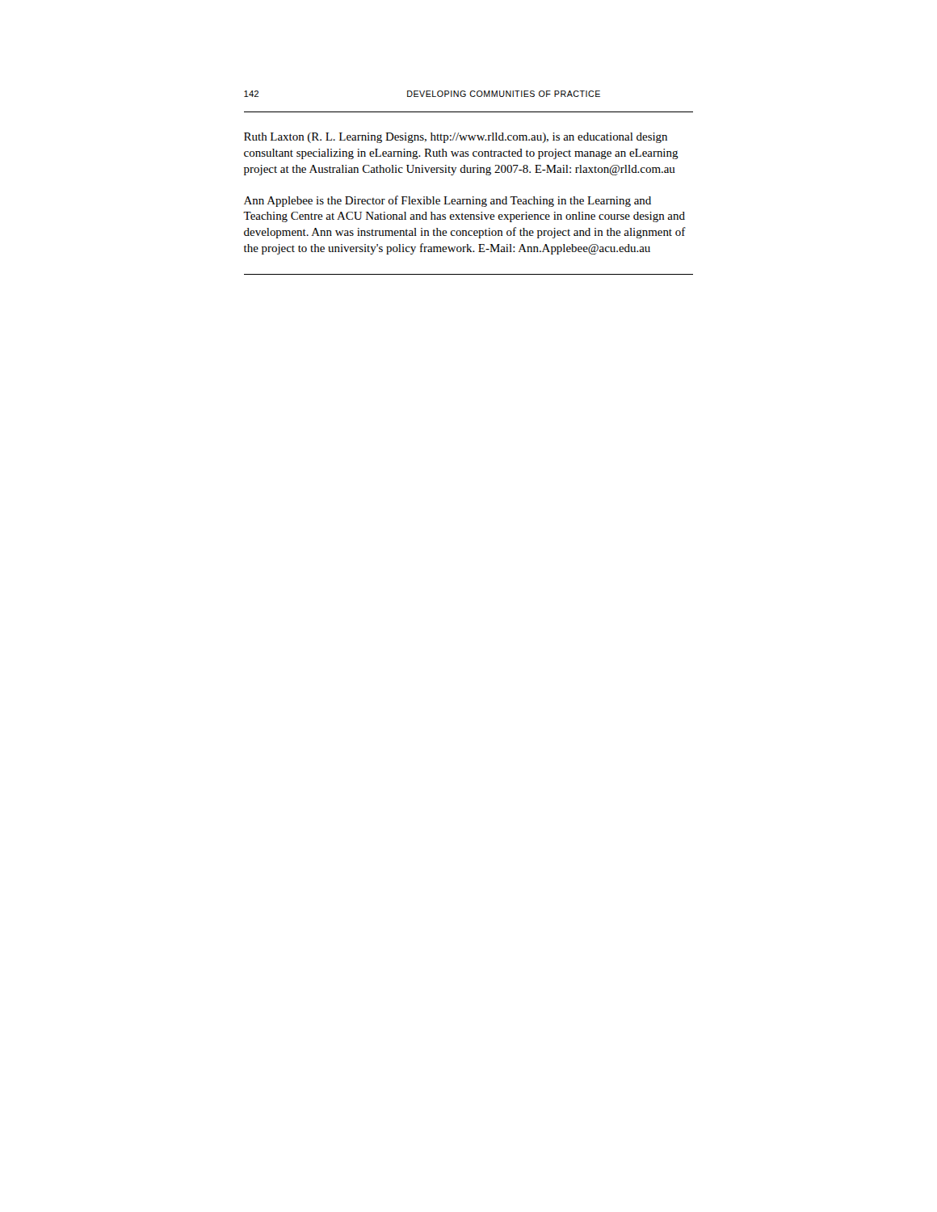142 DEVELOPING COMMUNITIES OF PRACTICE
Ruth Laxton (R. L. Learning Designs, http://www.rlld.com.au), is an educational design consultant specializing in eLearning. Ruth was contracted to project manage an eLearning project at the Australian Catholic University during 2007-8. E-Mail: rlaxton@rlld.com.au
Ann Applebee is the Director of Flexible Learning and Teaching in the Learning and Teaching Centre at ACU National and has extensive experience in online course design and development. Ann was instrumental in the conception of the project and in the alignment of the project to the university's policy framework. E-Mail: Ann.Applebee@acu.edu.au